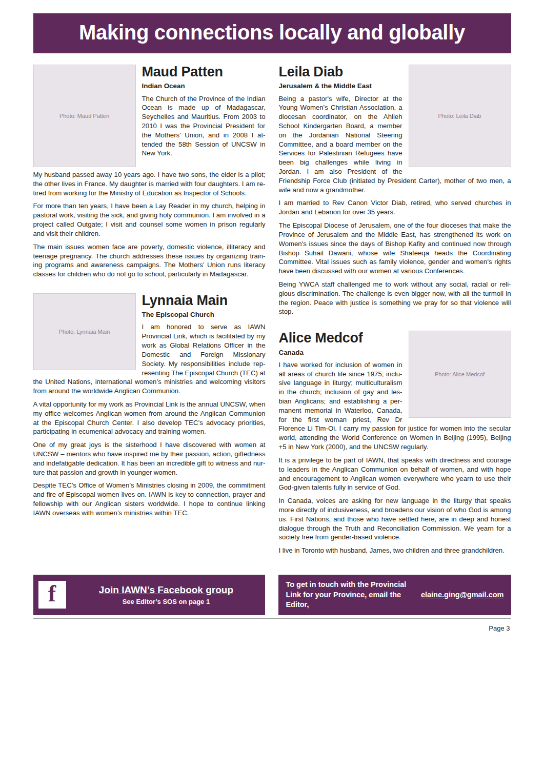Making connections locally and globally
Photo: Maud Patten
Maud Patten
Indian Ocean
The Church of the Province of the Indian Ocean is made up of Madagascar, Seychelles and Mauritius. From 2003 to 2010 I was the Provincial President for the Mothers’ Union, and in 2008 I attended the 58th Session of UNCSW in New York.
My husband passed away 10 years ago. I have two sons, the elder is a pilot; the other lives in France. My daughter is married with four daughters. I am retired from working for the Ministry of Education as Inspector of Schools.
For more than ten years, I have been a Lay Reader in my church, helping in pastoral work, visiting the sick, and giving holy communion. I am involved in a project called Outgate; I visit and counsel some women in prison regularly and visit their children.
The main issues women face are poverty, domestic violence, illiteracy and teenage pregnancy. The church addresses these issues by organizing training programs and awareness campaigns. The Mothers’ Union runs literacy classes for children who do not go to school, particularly in Madagascar.
Photo: Lynnaia Main
Lynnaia Main
The Episcopal Church
I am honored to serve as IAWN Provincial Link, which is facilitated by my work as Global Relations Officer in the Domestic and Foreign Missionary Society. My responsibilities include representing The Episcopal Church (TEC) at the United Nations, international women’s ministries and welcoming visitors from around the worldwide Anglican Communion.
A vital opportunity for my work as Provincial Link is the annual UNCSW, when my office welcomes Anglican women from around the Anglican Communion at the Episcopal Church Center. I also develop TEC’s advocacy priorities, participating in ecumenical advocacy and training women.
One of my great joys is the sisterhood I have discovered with women at UNCSW – mentors who have inspired me by their passion, action, giftedness and indefatigable dedication. It has been an incredible gift to witness and nurture that passion and growth in younger women.
Despite TEC’s Office of Women’s Ministries closing in 2009, the commitment and fire of Episcopal women lives on. IAWN is key to connection, prayer and fellowship with our Anglican sisters worldwide. I hope to continue linking IAWN overseas with women’s ministries within TEC.
Photo: Leila Diab
Leila Diab
Jerusalem & the Middle East
Being a pastor's wife, Director at the Young Women's Christian Association, a diocesan coordinator, on the Ahlieh School Kindergarten Board, a member on the Jordanian National Steering Committee, and a board member on the Services for Palestinian Refugees have been big challenges while living in Jordan. I am also President of the Friendship Force Club (initiated by President Carter), mother of two men, a wife and now a grandmother.
I am married to Rev Canon Victor Diab, retired, who served churches in Jordan and Lebanon for over 35 years.
The Episcopal Diocese of Jerusalem, one of the four dioceses that make the Province of Jerusalem and the Middle East, has strengthened its work on Women's issues since the days of Bishop Kafity and continued now through Bishop Suhail Dawani, whose wife Shafeeqa heads the Coordinating Committee. Vital issues such as family violence, gender and women's rights have been discussed with our women at various Conferences.
Being YWCA staff challenged me to work without any social, racial or religious discrimination. The challenge is even bigger now, with all the turmoil in the region. Peace with justice is something we pray for so that violence will stop.
Photo: Alice Medcof
Alice Medcof
Canada
I have worked for inclusion of women in all areas of church life since 1975; inclusive language in liturgy; multiculturalism in the church; inclusion of gay and lesbian Anglicans; and establishing a permanent memorial in Waterloo, Canada, for the first woman priest, Rev Dr Florence Li Tim-Oi. I carry my passion for justice for women into the secular world, attending the World Conference on Women in Beijing (1995), Beijing +5 in New York (2000), and the UNCSW regularly.
It is a privilege to be part of IAWN, that speaks with directness and courage to leaders in the Anglican Communion on behalf of women, and with hope and encouragement to Anglican women everywhere who yearn to use their God-given talents fully in service of God.
In Canada, voices are asking for new language in the liturgy that speaks more directly of inclusiveness, and broadens our vision of who God is among us. First Nations, and those who have settled here, are in deep and honest dialogue through the Truth and Reconciliation Commission. We yearn for a society free from gender-based violence.
I live in Toronto with husband, James, two children and three grandchildren.
f
Join IAWN’s Facebook group
See Editor’s SOS on page 1
To get in touch with the Provincial Link for your Province, email the Editor, elaine.ging@gmail.com
Page 3